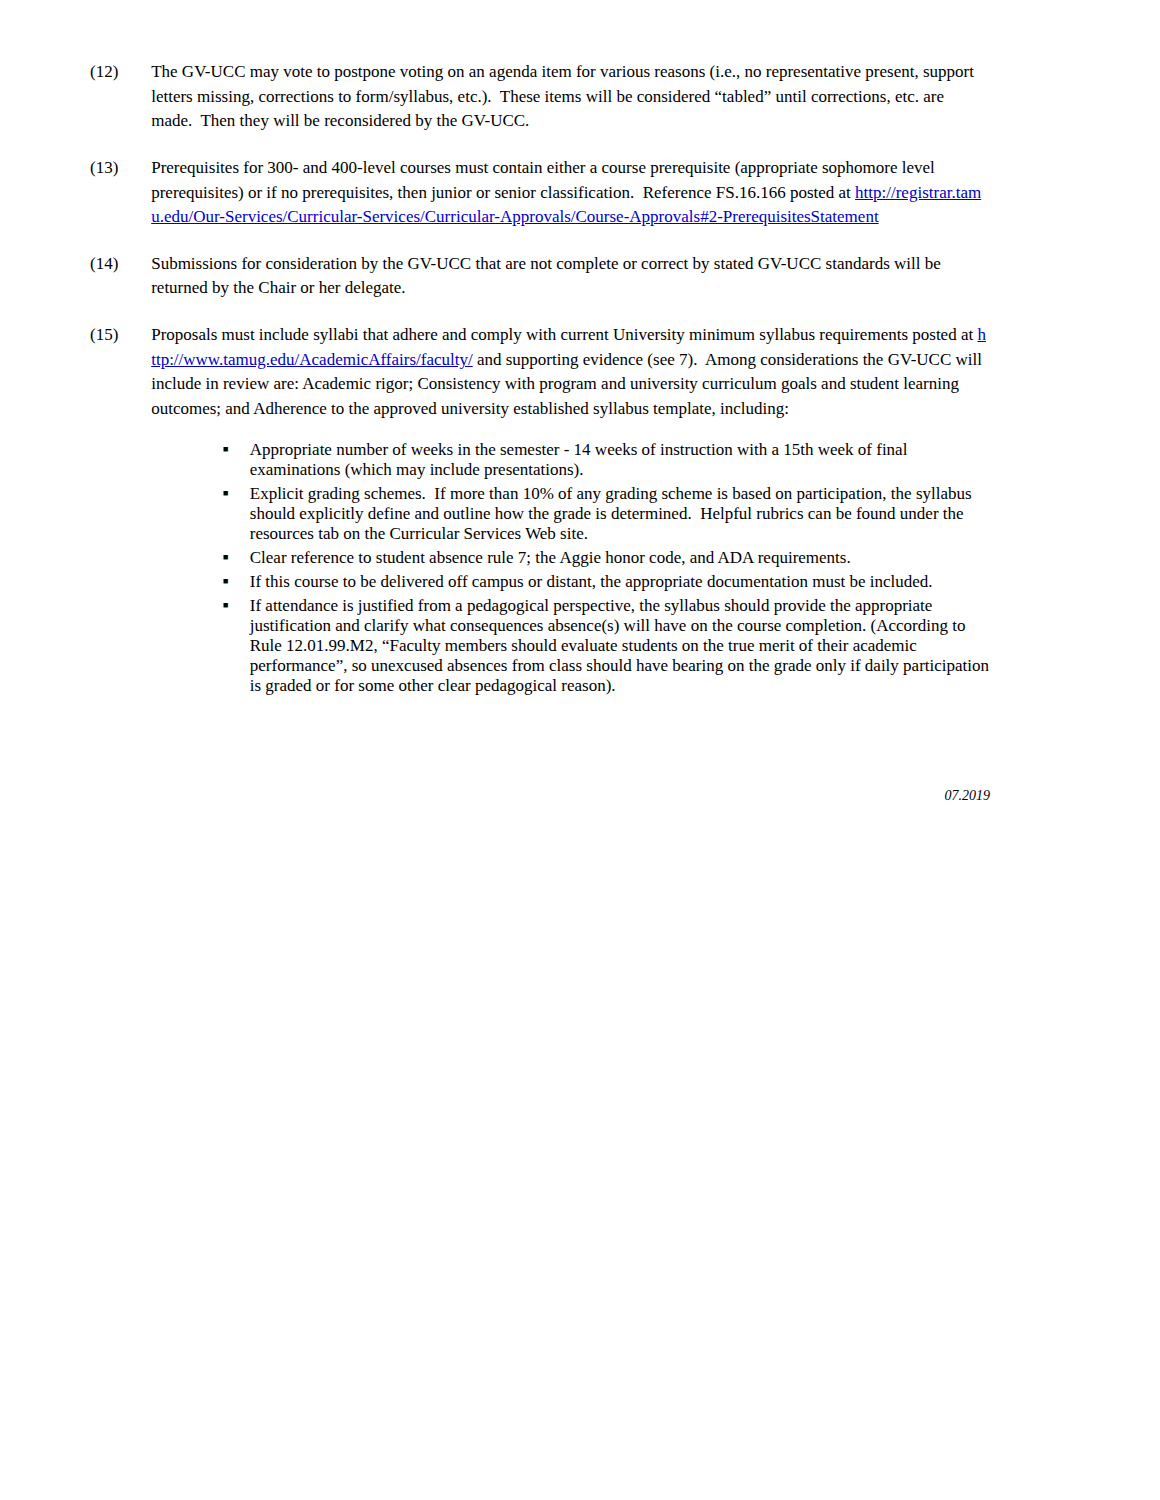(12) The GV-UCC may vote to postpone voting on an agenda item for various reasons (i.e., no representative present, support letters missing, corrections to form/syllabus, etc.). These items will be considered “tabled” until corrections, etc. are made. Then they will be reconsidered by the GV-UCC.
(13) Prerequisites for 300- and 400-level courses must contain either a course prerequisite (appropriate sophomore level prerequisites) or if no prerequisites, then junior or senior classification. Reference FS.16.166 posted at http://registrar.tamu.edu/Our-Services/Curricular-Services/Curricular-Approvals/Course-Approvals#2-PrerequisitesStatement
(14) Submissions for consideration by the GV-UCC that are not complete or correct by stated GV-UCC standards will be returned by the Chair or her delegate.
(15) Proposals must include syllabi that adhere and comply with current University minimum syllabus requirements posted at http://www.tamug.edu/AcademicAffairs/faculty/ and supporting evidence (see 7). Among considerations the GV-UCC will include in review are: Academic rigor; Consistency with program and university curriculum goals and student learning outcomes; and Adherence to the approved university established syllabus template, including:
Appropriate number of weeks in the semester - 14 weeks of instruction with a 15th week of final examinations (which may include presentations).
Explicit grading schemes. If more than 10% of any grading scheme is based on participation, the syllabus should explicitly define and outline how the grade is determined. Helpful rubrics can be found under the resources tab on the Curricular Services Web site.
Clear reference to student absence rule 7; the Aggie honor code, and ADA requirements.
If this course to be delivered off campus or distant, the appropriate documentation must be included.
If attendance is justified from a pedagogical perspective, the syllabus should provide the appropriate justification and clarify what consequences absence(s) will have on the course completion. (According to Rule 12.01.99.M2, “Faculty members should evaluate students on the true merit of their academic performance”, so unexcused absences from class should have bearing on the grade only if daily participation is graded or for some other clear pedagogical reason).
07.2019